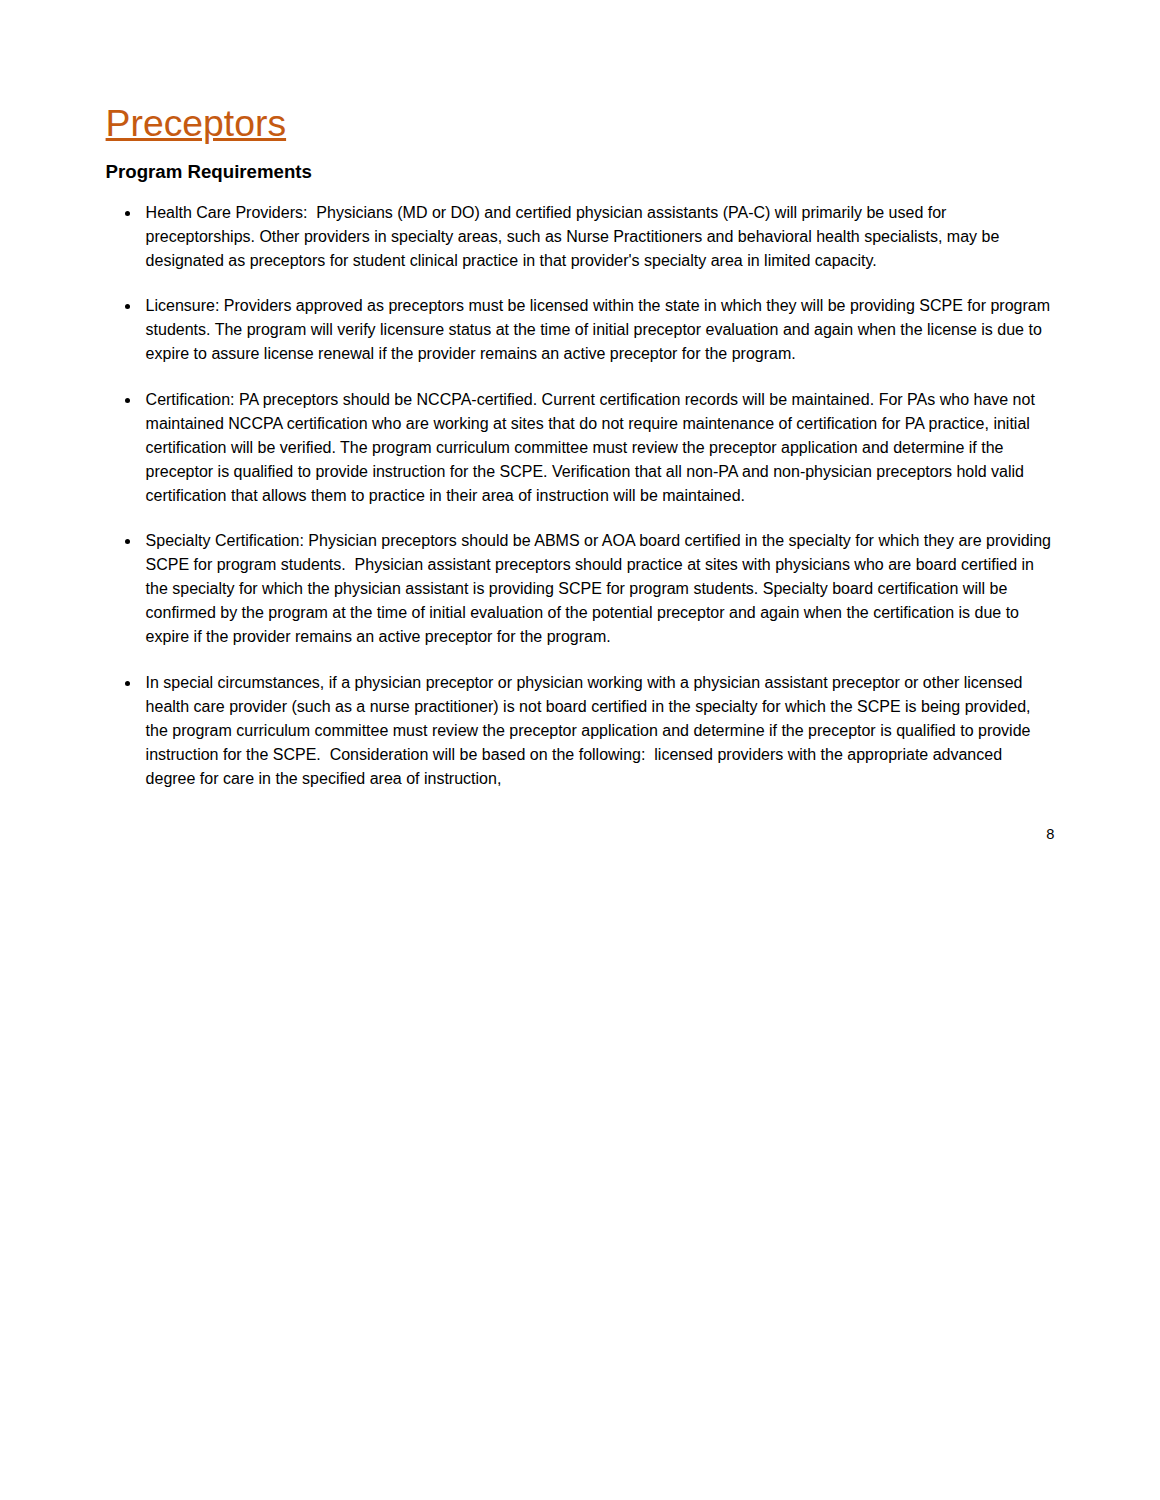Preceptors
Program Requirements
Health Care Providers: Physicians (MD or DO) and certified physician assistants (PA-C) will primarily be used for preceptorships. Other providers in specialty areas, such as Nurse Practitioners and behavioral health specialists, may be designated as preceptors for student clinical practice in that provider's specialty area in limited capacity.
Licensure: Providers approved as preceptors must be licensed within the state in which they will be providing SCPE for program students. The program will verify licensure status at the time of initial preceptor evaluation and again when the license is due to expire to assure license renewal if the provider remains an active preceptor for the program.
Certification: PA preceptors should be NCCPA-certified. Current certification records will be maintained. For PAs who have not maintained NCCPA certification who are working at sites that do not require maintenance of certification for PA practice, initial certification will be verified. The program curriculum committee must review the preceptor application and determine if the preceptor is qualified to provide instruction for the SCPE. Verification that all non-PA and non-physician preceptors hold valid certification that allows them to practice in their area of instruction will be maintained.
Specialty Certification: Physician preceptors should be ABMS or AOA board certified in the specialty for which they are providing SCPE for program students. Physician assistant preceptors should practice at sites with physicians who are board certified in the specialty for which the physician assistant is providing SCPE for program students. Specialty board certification will be confirmed by the program at the time of initial evaluation of the potential preceptor and again when the certification is due to expire if the provider remains an active preceptor for the program.
In special circumstances, if a physician preceptor or physician working with a physician assistant preceptor or other licensed health care provider (such as a nurse practitioner) is not board certified in the specialty for which the SCPE is being provided, the program curriculum committee must review the preceptor application and determine if the preceptor is qualified to provide instruction for the SCPE. Consideration will be based on the following: licensed providers with the appropriate advanced degree for care in the specified area of instruction,
8